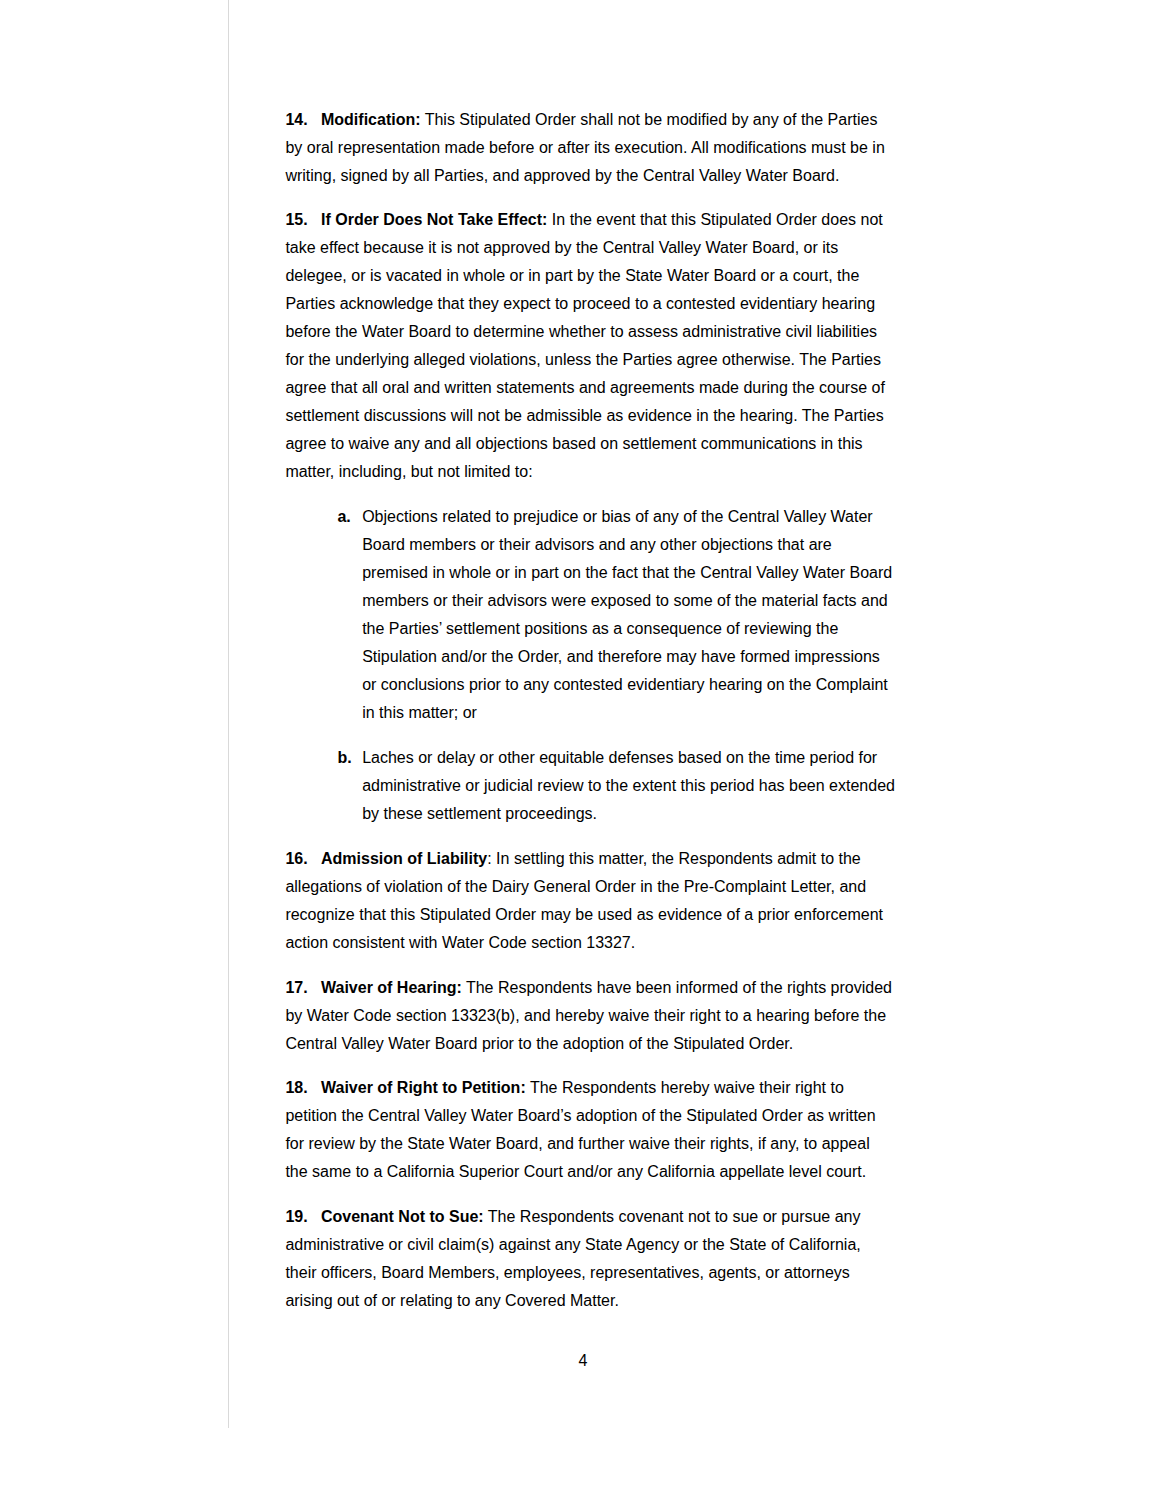14. Modification: This Stipulated Order shall not be modified by any of the Parties by oral representation made before or after its execution. All modifications must be in writing, signed by all Parties, and approved by the Central Valley Water Board.
15. If Order Does Not Take Effect: In the event that this Stipulated Order does not take effect because it is not approved by the Central Valley Water Board, or its delegee, or is vacated in whole or in part by the State Water Board or a court, the Parties acknowledge that they expect to proceed to a contested evidentiary hearing before the Water Board to determine whether to assess administrative civil liabilities for the underlying alleged violations, unless the Parties agree otherwise. The Parties agree that all oral and written statements and agreements made during the course of settlement discussions will not be admissible as evidence in the hearing. The Parties agree to waive any and all objections based on settlement communications in this matter, including, but not limited to:
a. Objections related to prejudice or bias of any of the Central Valley Water Board members or their advisors and any other objections that are premised in whole or in part on the fact that the Central Valley Water Board members or their advisors were exposed to some of the material facts and the Parties’ settlement positions as a consequence of reviewing the Stipulation and/or the Order, and therefore may have formed impressions or conclusions prior to any contested evidentiary hearing on the Complaint in this matter; or
b. Laches or delay or other equitable defenses based on the time period for administrative or judicial review to the extent this period has been extended by these settlement proceedings.
16. Admission of Liability: In settling this matter, the Respondents admit to the allegations of violation of the Dairy General Order in the Pre-Complaint Letter, and recognize that this Stipulated Order may be used as evidence of a prior enforcement action consistent with Water Code section 13327.
17. Waiver of Hearing: The Respondents have been informed of the rights provided by Water Code section 13323(b), and hereby waive their right to a hearing before the Central Valley Water Board prior to the adoption of the Stipulated Order.
18. Waiver of Right to Petition: The Respondents hereby waive their right to petition the Central Valley Water Board’s adoption of the Stipulated Order as written for review by the State Water Board, and further waive their rights, if any, to appeal the same to a California Superior Court and/or any California appellate level court.
19. Covenant Not to Sue: The Respondents covenant not to sue or pursue any administrative or civil claim(s) against any State Agency or the State of California, their officers, Board Members, employees, representatives, agents, or attorneys arising out of or relating to any Covered Matter.
4